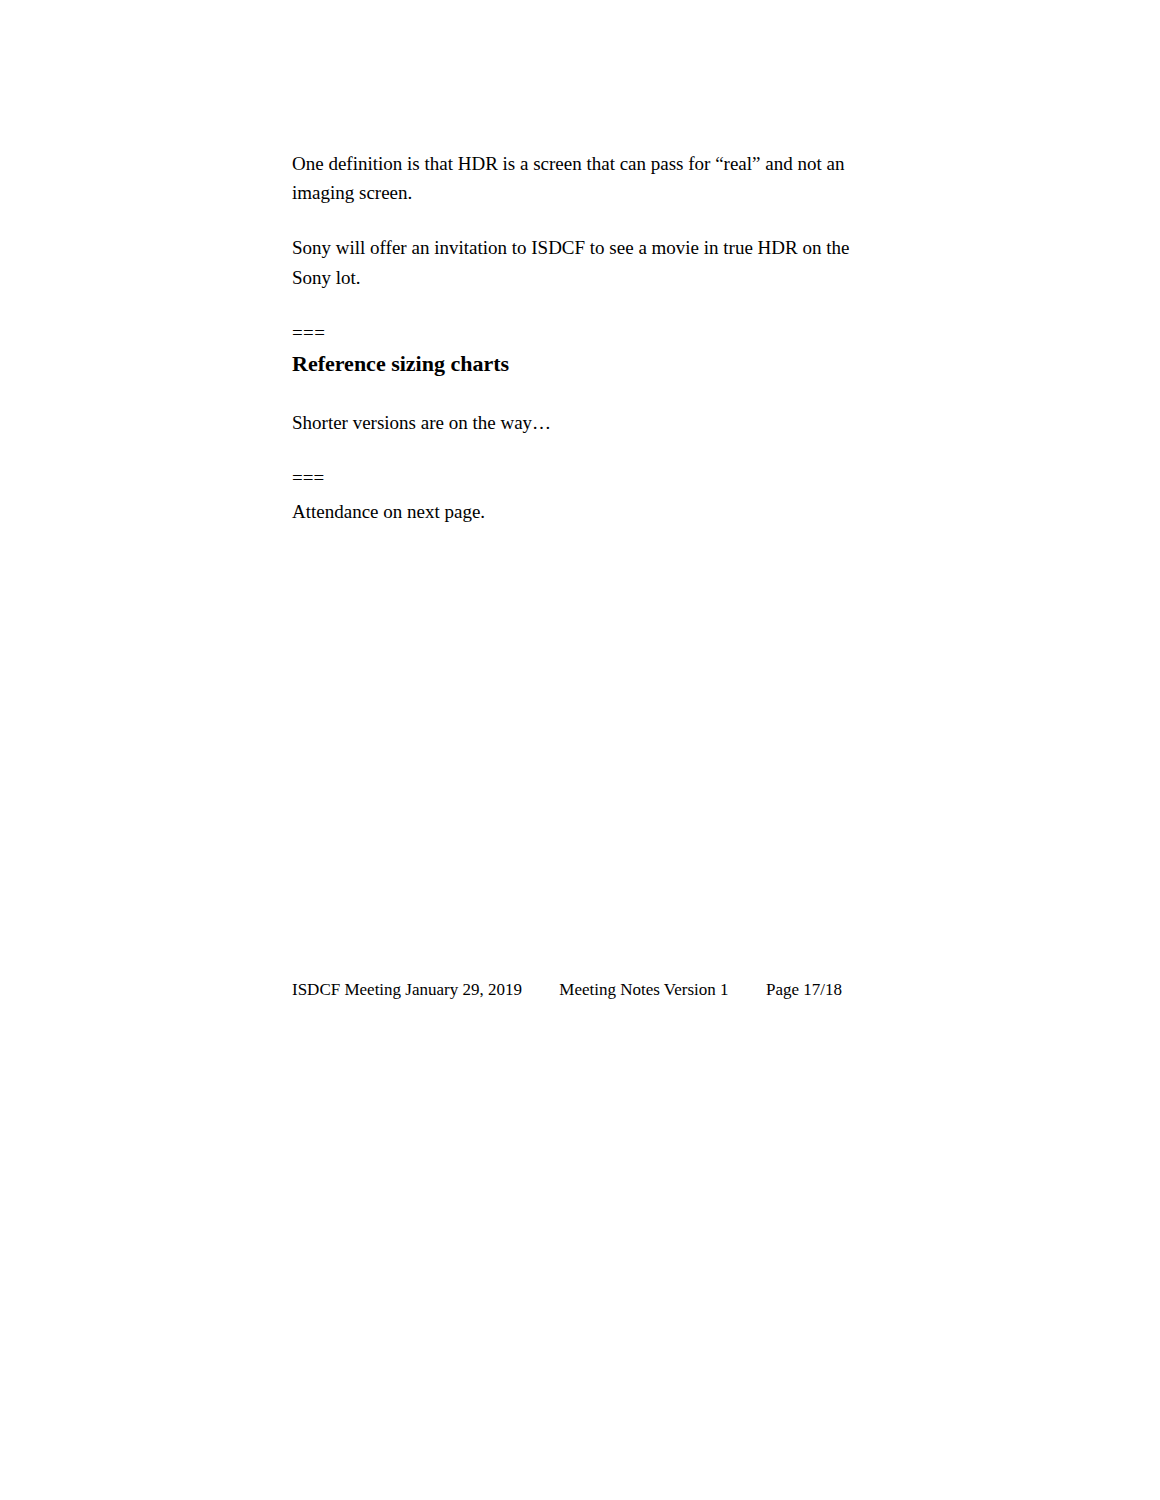One definition is that HDR is a screen that can pass for “real” and not an imaging screen.
Sony will offer an invitation to ISDCF to see a movie in true HDR on the Sony lot.
===
Reference sizing charts
Shorter versions are on the way…
===
Attendance on next page.
ISDCF Meeting January 29, 2019 Meeting Notes Version 1 Page 17/18